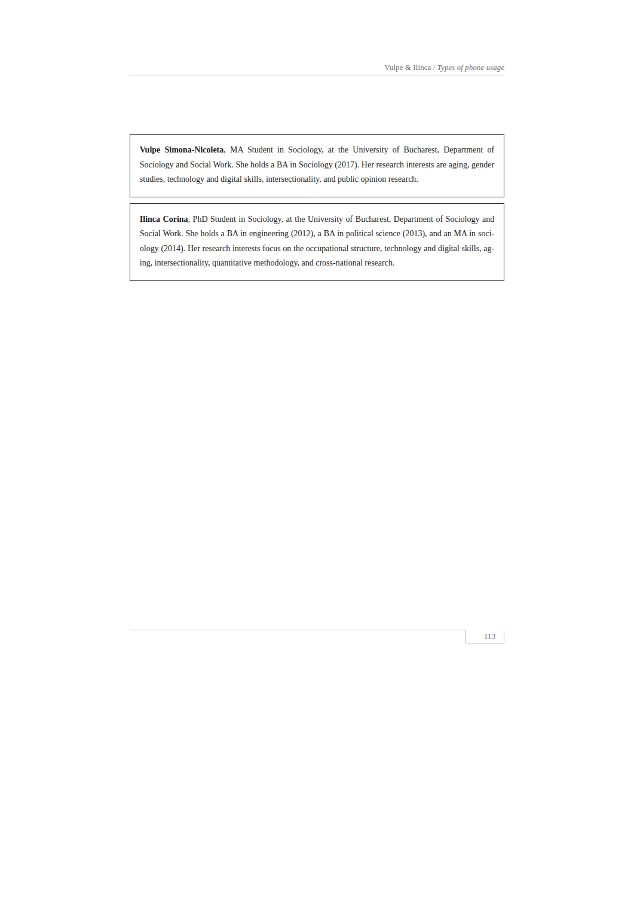Vulpe & Ilinca / Types of phone usage
Vulpe Simona-Nicoleta, MA Student in Sociology, at the University of Bucharest, Department of Sociology and Social Work. She holds a BA in Sociology (2017). Her research interests are aging, gender studies, technology and digital skills, intersectionality, and public opinion research.
Ilinca Corina, PhD Student in Sociology, at the University of Bucharest, Department of Sociology and Social Work. She holds a BA in engineering (2012), a BA in political science (2013), and an MA in sociology (2014). Her research interests focus on the occupational structure, technology and digital skills, aging, intersectionality, quantitative methodology, and cross-national research.
113